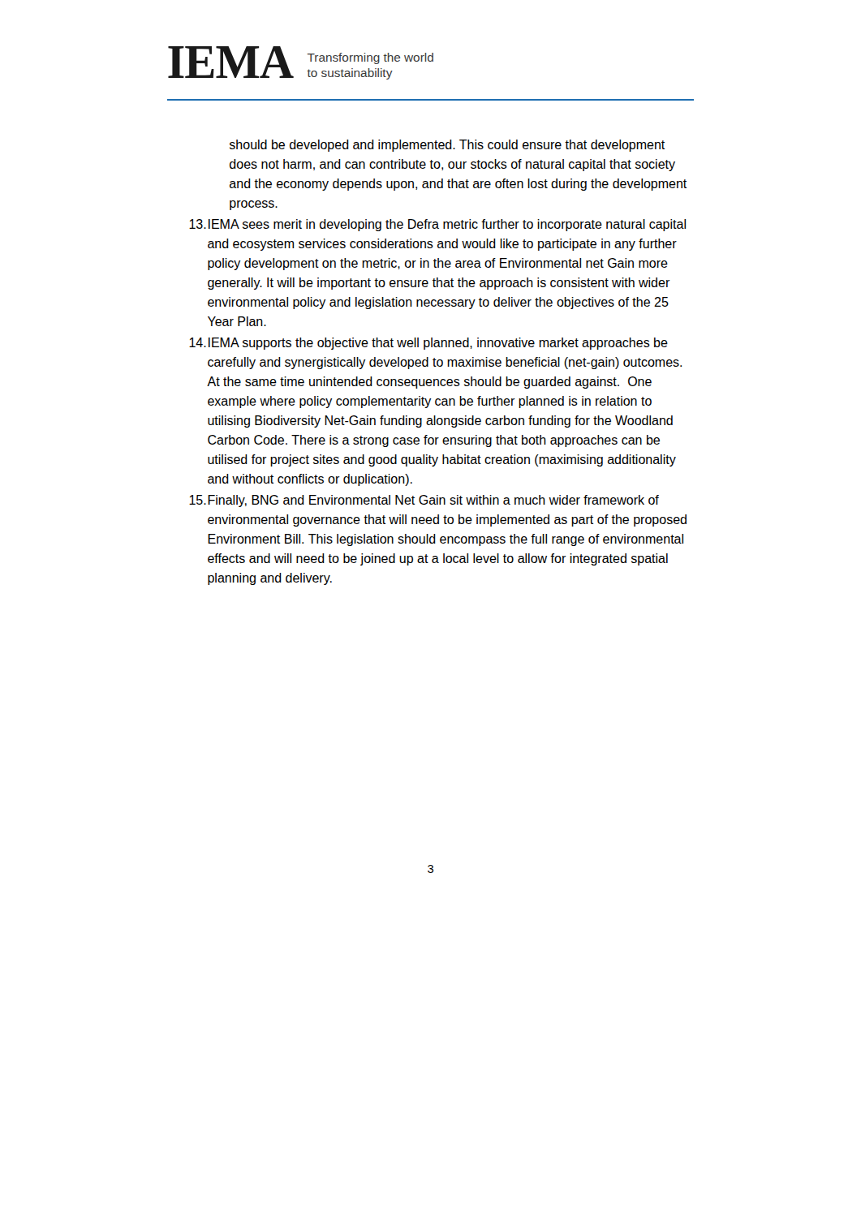IEMA
Transforming the world
to sustainability
should be developed and implemented. This could ensure that development does not harm, and can contribute to, our stocks of natural capital that society and the economy depends upon, and that are often lost during the development process.
13.
IEMA sees merit in developing the Defra metric further to incorporate natural capital and ecosystem services considerations and would like to participate in any further policy development on the metric, or in the area of Environmental net Gain more generally. It will be important to ensure that the approach is consistent with wider environmental policy and legislation necessary to deliver the objectives of the 25 Year Plan.
14.
IEMA supports the objective that well planned, innovative market approaches be carefully and synergistically developed to maximise beneficial (net-gain) outcomes. At the same time unintended consequences should be guarded against. One example where policy complementarity can be further planned is in relation to utilising Biodiversity Net-Gain funding alongside carbon funding for the Woodland Carbon Code. There is a strong case for ensuring that both approaches can be utilised for project sites and good quality habitat creation (maximising additionality and without conflicts or duplication).
15.
Finally, BNG and Environmental Net Gain sit within a much wider framework of environmental governance that will need to be implemented as part of the proposed Environment Bill. This legislation should encompass the full range of environmental effects and will need to be joined up at a local level to allow for integrated spatial planning and delivery.
3